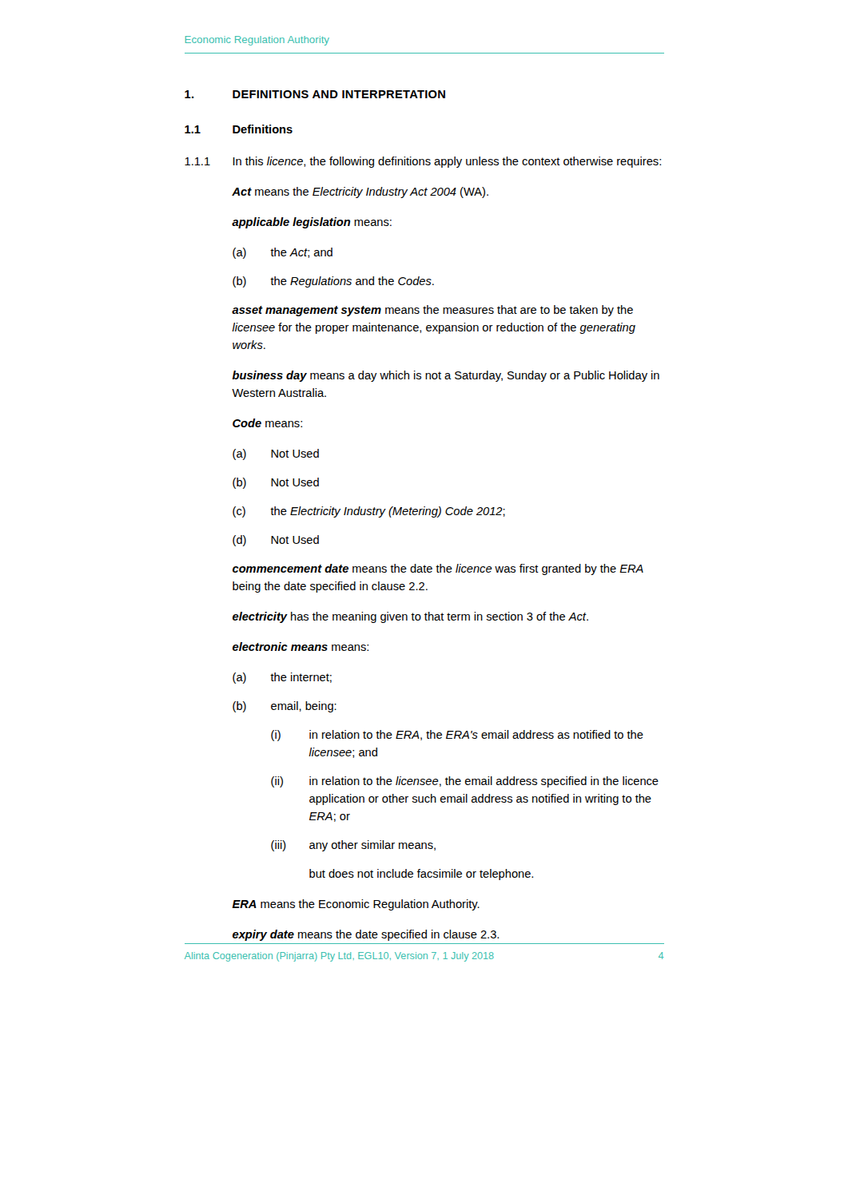Economic Regulation Authority
1. DEFINITIONS AND INTERPRETATION
1.1 Definitions
1.1.1
In this licence, the following definitions apply unless the context otherwise requires:
Act means the Electricity Industry Act 2004 (WA).
applicable legislation means:
(a)
the Act; and
(b)
the Regulations and the Codes.
asset management system means the measures that are to be taken by the licensee for the proper maintenance, expansion or reduction of the generating works.
business day means a day which is not a Saturday, Sunday or a Public Holiday in Western Australia.
Code means:
(a)
Not Used
(b)
Not Used
(c)
the Electricity Industry (Metering) Code 2012;
(d)
Not Used
commencement date means the date the licence was first granted by the ERA being the date specified in clause 2.2.
electricity has the meaning given to that term in section 3 of the Act.
electronic means means:
(a)
the internet;
(b)
email, being:
(i)
in relation to the ERA, the ERA's email address as notified to the licensee; and
(ii)
in relation to the licensee, the email address specified in the licence application or other such email address as notified in writing to the ERA; or
(iii)
any other similar means,
but does not include facsimile or telephone.
ERA means the Economic Regulation Authority.
expiry date means the date specified in clause 2.3.
Alinta Cogeneration (Pinjarra) Pty Ltd, EGL10, Version 7, 1 July 2018 4